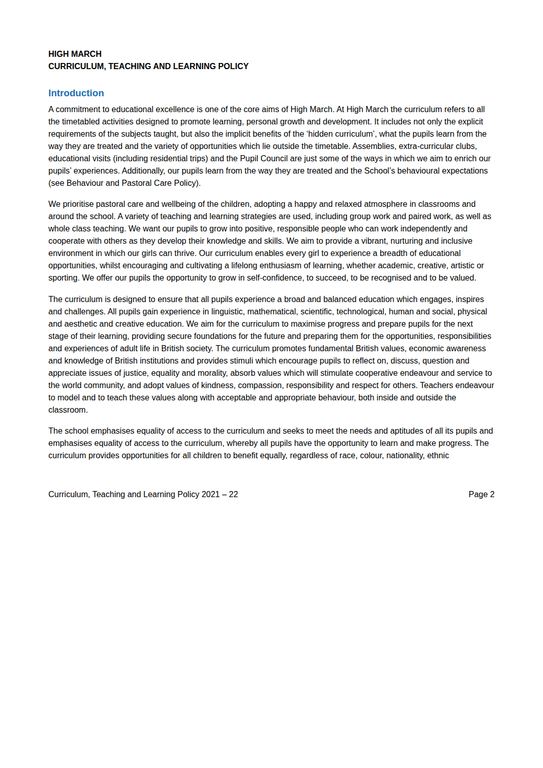HIGH MARCH
CURRICULUM, TEACHING AND LEARNING POLICY
Introduction
A commitment to educational excellence is one of the core aims of High March. At High March the curriculum refers to all the timetabled activities designed to promote learning, personal growth and development. It includes not only the explicit requirements of the subjects taught, but also the implicit benefits of the ‘hidden curriculum’, what the pupils learn from the way they are treated and the variety of opportunities which lie outside the timetable. Assemblies, extra-curricular clubs, educational visits (including residential trips) and the Pupil Council are just some of the ways in which we aim to enrich our pupils’ experiences. Additionally, our pupils learn from the way they are treated and the School’s behavioural expectations (see Behaviour and Pastoral Care Policy).
We prioritise pastoral care and wellbeing of the children, adopting a happy and relaxed atmosphere in classrooms and around the school. A variety of teaching and learning strategies are used, including group work and paired work, as well as whole class teaching. We want our pupils to grow into positive, responsible people who can work independently and cooperate with others as they develop their knowledge and skills. We aim to provide a vibrant, nurturing and inclusive environment in which our girls can thrive. Our curriculum enables every girl to experience a breadth of educational opportunities, whilst encouraging and cultivating a lifelong enthusiasm of learning, whether academic, creative, artistic or sporting. We offer our pupils the opportunity to grow in self-confidence, to succeed, to be recognised and to be valued.
The curriculum is designed to ensure that all pupils experience a broad and balanced education which engages, inspires and challenges. All pupils gain experience in linguistic, mathematical, scientific, technological, human and social, physical and aesthetic and creative education. We aim for the curriculum to maximise progress and prepare pupils for the next stage of their learning, providing secure foundations for the future and preparing them for the opportunities, responsibilities and experiences of adult life in British society. The curriculum promotes fundamental British values, economic awareness and knowledge of British institutions and provides stimuli which encourage pupils to reflect on, discuss, question and appreciate issues of justice, equality and morality, absorb values which will stimulate cooperative endeavour and service to the world community, and adopt values of kindness, compassion, responsibility and respect for others. Teachers endeavour to model and to teach these values along with acceptable and appropriate behaviour, both inside and outside the classroom.
The school emphasises equality of access to the curriculum and seeks to meet the needs and aptitudes of all its pupils and emphasises equality of access to the curriculum, whereby all pupils have the opportunity to learn and make progress. The curriculum provides opportunities for all children to benefit equally, regardless of race, colour, nationality, ethnic
Curriculum, Teaching and Learning Policy 2021 – 22 Page 2